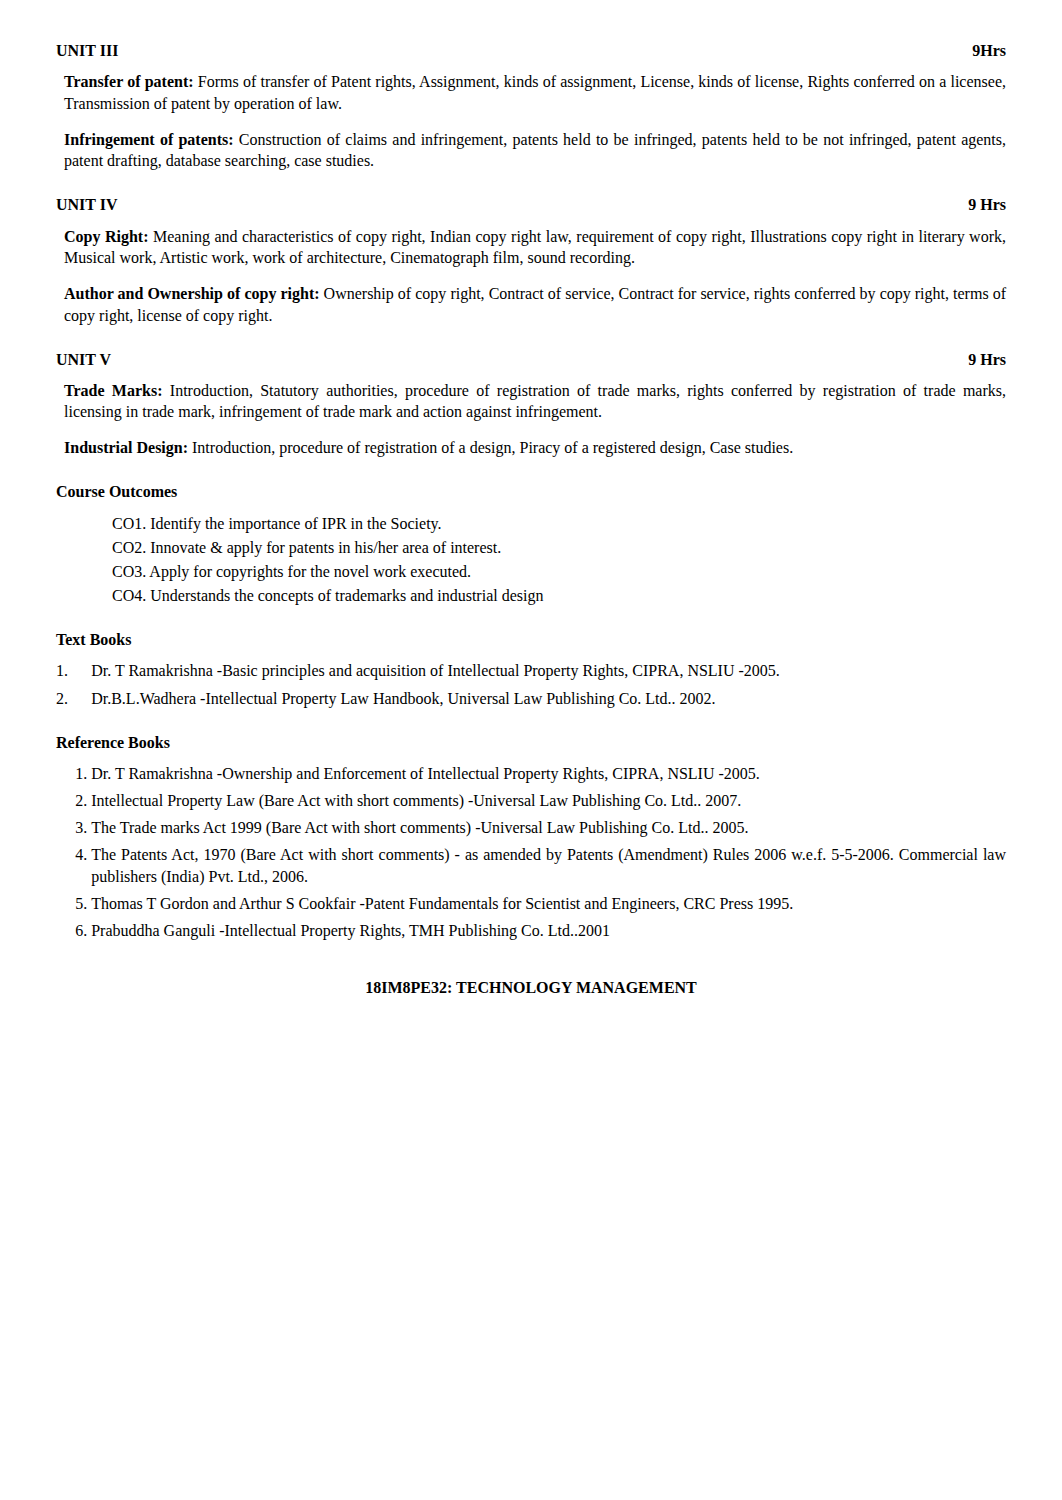UNIT III 9Hrs
Transfer of patent: Forms of transfer of Patent rights, Assignment, kinds of assignment, License, kinds of license, Rights conferred on a licensee, Transmission of patent by operation of law.
Infringement of patents: Construction of claims and infringement, patents held to be infringed, patents held to be not infringed, patent agents, patent drafting, database searching, case studies.
UNIT IV 9 Hrs
Copy Right: Meaning and characteristics of copy right, Indian copy right law, requirement of copy right, Illustrations copy right in literary work, Musical work, Artistic work, work of architecture, Cinematograph film, sound recording.
Author and Ownership of copy right: Ownership of copy right, Contract of service, Contract for service, rights conferred by copy right, terms of copy right, license of copy right.
UNIT V 9 Hrs
Trade Marks: Introduction, Statutory authorities, procedure of registration of trade marks, rights conferred by registration of trade marks, licensing in trade mark, infringement of trade mark and action against infringement.
Industrial Design: Introduction, procedure of registration of a design, Piracy of a registered design, Case studies.
Course Outcomes
CO1. Identify the importance of IPR in the Society.
CO2. Innovate & apply for patents in his/her area of interest.
CO3. Apply for copyrights for the novel work executed.
CO4. Understands the concepts of trademarks and industrial design
Text Books
1. Dr. T Ramakrishna -Basic principles and acquisition of Intellectual Property Rights, CIPRA, NSLIU -2005.
2. Dr.B.L.Wadhera -Intellectual Property Law Handbook, Universal Law Publishing Co. Ltd.. 2002.
Reference Books
Dr. T Ramakrishna -Ownership and Enforcement of Intellectual Property Rights, CIPRA, NSLIU -2005.
Intellectual Property Law (Bare Act with short comments) -Universal Law Publishing Co. Ltd.. 2007.
The Trade marks Act 1999 (Bare Act with short comments) -Universal Law Publishing Co. Ltd.. 2005.
The Patents Act, 1970 (Bare Act with short comments) - as amended by Patents (Amendment) Rules 2006 w.e.f. 5-5-2006. Commercial law publishers (India) Pvt. Ltd., 2006.
Thomas T Gordon and Arthur S Cookfair -Patent Fundamentals for Scientist and Engineers, CRC Press 1995.
Prabuddha Ganguli -Intellectual Property Rights, TMH Publishing Co. Ltd..2001
18IM8PE32: TECHNOLOGY MANAGEMENT